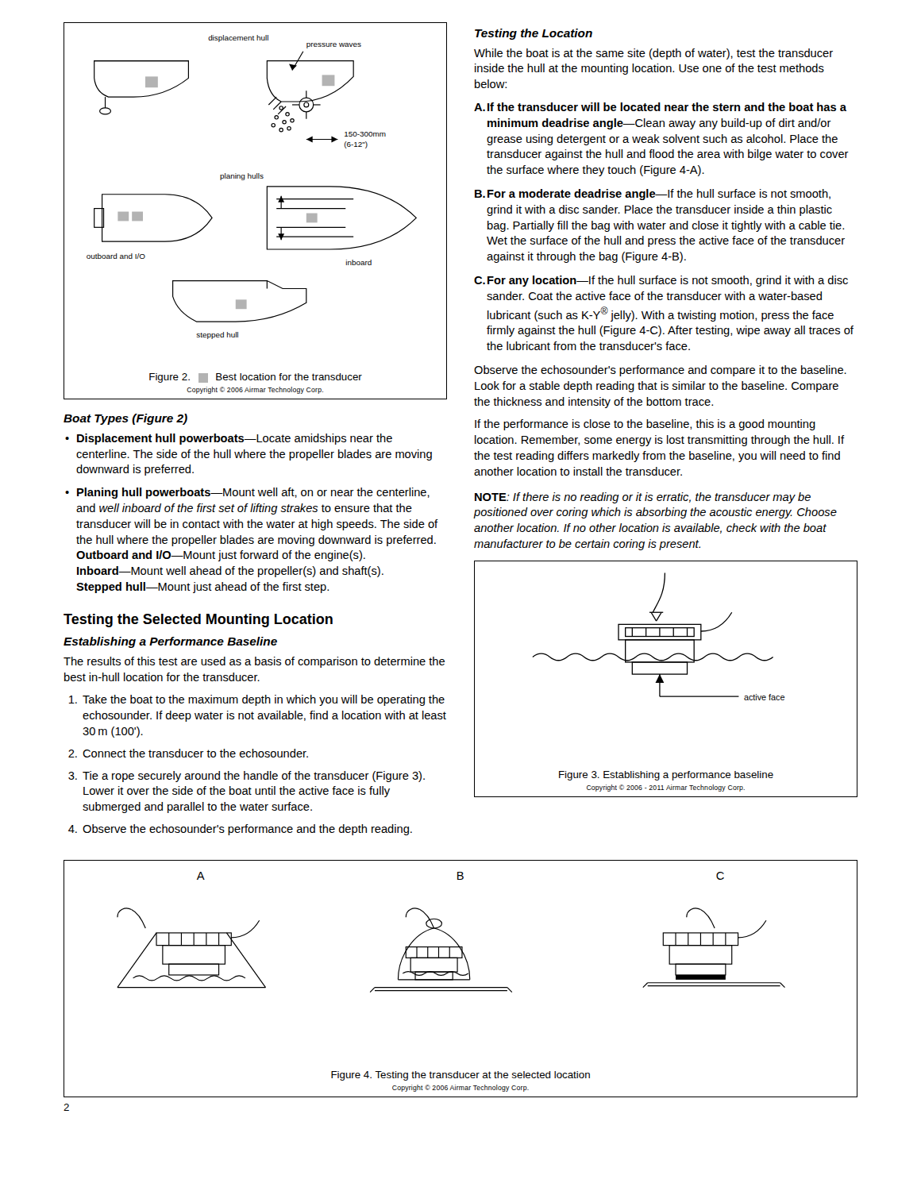displacement hull pressure waves 150-300mm (6-12") planing hulls outboard and I/O inboard stepped hull
Figure 2. Best location for the transducer
Copyright © 2006 Airmar Technology Corp.
Boat Types (Figure 2)
Displacement hull powerboats—Locate amidships near the centerline. The side of the hull where the propeller blades are moving downward is preferred.
Planing hull powerboats—Mount well aft, on or near the centerline, and well inboard of the first set of lifting strakes to ensure that the transducer will be in contact with the water at high speeds. The side of the hull where the propeller blades are moving downward is preferred.
Outboard and I/O—Mount just forward of the engine(s).
Inboard—Mount well ahead of the propeller(s) and shaft(s).
Stepped hull—Mount just ahead of the first step.
Testing the Selected Mounting Location
Establishing a Performance Baseline
The results of this test are used as a basis of comparison to determine the best in-hull location for the transducer.
Take the boat to the maximum depth in which you will be operating the echosounder. If deep water is not available, find a location with at least 30 m (100').
Connect the transducer to the echosounder.
Tie a rope securely around the handle of the transducer (Figure 3). Lower it over the side of the boat until the active face is fully submerged and parallel to the water surface.
Observe the echosounder's performance and the depth reading.
Testing the Location
While the boat is at the same site (depth of water), test the transducer inside the hull at the mounting location. Use one of the test methods below:
A.
If the transducer will be located near the stern and the boat has a minimum deadrise angle—Clean away any build-up of dirt and/or grease using detergent or a weak solvent such as alcohol. Place the transducer against the hull and flood the area with bilge water to cover the surface where they touch (Figure 4-A).
B.
For a moderate deadrise angle—If the hull surface is not smooth, grind it with a disc sander. Place the transducer inside a thin plastic bag. Partially fill the bag with water and close it tightly with a cable tie. Wet the surface of the hull and press the active face of the transducer against it through the bag (Figure 4-B).
C.
For any location—If the hull surface is not smooth, grind it with a disc sander. Coat the active face of the transducer with a water-based lubricant (such as K-Y® jelly). With a twisting motion, press the face firmly against the hull (Figure 4-C). After testing, wipe away all traces of the lubricant from the transducer's face.
Observe the echosounder's performance and compare it to the baseline. Look for a stable depth reading that is similar to the baseline. Compare the thickness and intensity of the bottom trace.
If the performance is close to the baseline, this is a good mounting location. Remember, some energy is lost transmitting through the hull. If the test reading differs markedly from the baseline, you will need to find another location to install the transducer.
NOTE: If there is no reading or it is erratic, the transducer may be positioned over coring which is absorbing the acoustic energy. Choose another location. If no other location is available, check with the boat manufacturer to be certain coring is present.
active face
Figure 3. Establishing a performance baseline
Copyright © 2006 - 2011 Airmar Technology Corp.
ABC
Figure 4. Testing the transducer at the selected location
Copyright © 2006 Airmar Technology Corp.
2